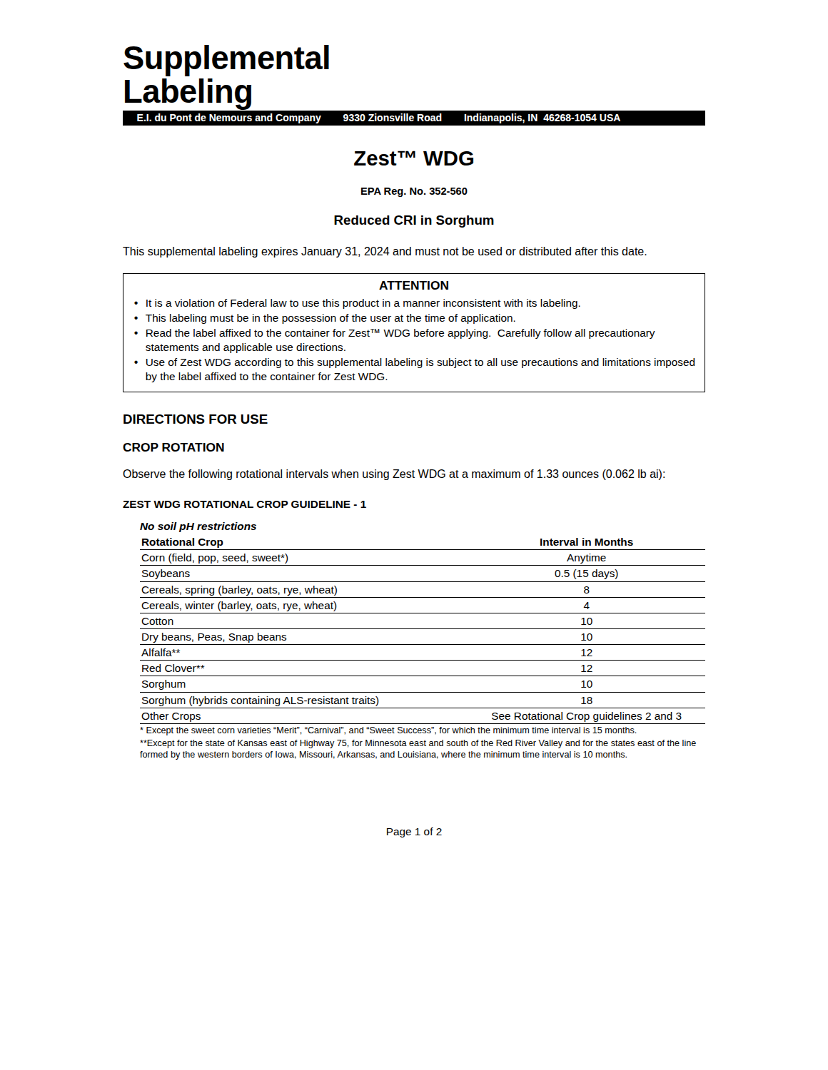Supplemental
Labeling
E.I. du Pont de Nemours and Company 9330 Zionsville Road Indianapolis, IN 46268-1054 USA
Zest™ WDG
EPA Reg. No. 352-560
Reduced CRI in Sorghum
This supplemental labeling expires January 31, 2024 and must not be used or distributed after this date.
ATTENTION
It is a violation of Federal law to use this product in a manner inconsistent with its labeling.
This labeling must be in the possession of the user at the time of application.
Read the label affixed to the container for Zest™ WDG before applying. Carefully follow all precautionary statements and applicable use directions.
Use of Zest WDG according to this supplemental labeling is subject to all use precautions and limitations imposed by the label affixed to the container for Zest WDG.
DIRECTIONS FOR USE
CROP ROTATION
Observe the following rotational intervals when using Zest WDG at a maximum of 1.33 ounces (0.062 lb ai):
ZEST WDG ROTATIONAL CROP GUIDELINE - 1
No soil pH restrictions
| Rotational Crop | Interval in Months |
| --- | --- |
| Corn (field, pop, seed, sweet*) | Anytime |
| Soybeans | 0.5 (15 days) |
| Cereals, spring (barley, oats, rye, wheat) | 8 |
| Cereals, winter (barley, oats, rye, wheat) | 4 |
| Cotton | 10 |
| Dry beans, Peas, Snap beans | 10 |
| Alfalfa** | 12 |
| Red Clover** | 12 |
| Sorghum | 10 |
| Sorghum (hybrids containing ALS-resistant traits) | 18 |
| Other Crops | See Rotational Crop guidelines 2 and 3 |
* Except the sweet corn varieties “Merit”, “Carnival”, and “Sweet Success”, for which the minimum time interval is 15 months.
**Except for the state of Kansas east of Highway 75, for Minnesota east and south of the Red River Valley and for the states east of the line formed by the western borders of Iowa, Missouri, Arkansas, and Louisiana, where the minimum time interval is 10 months.
Page 1 of 2